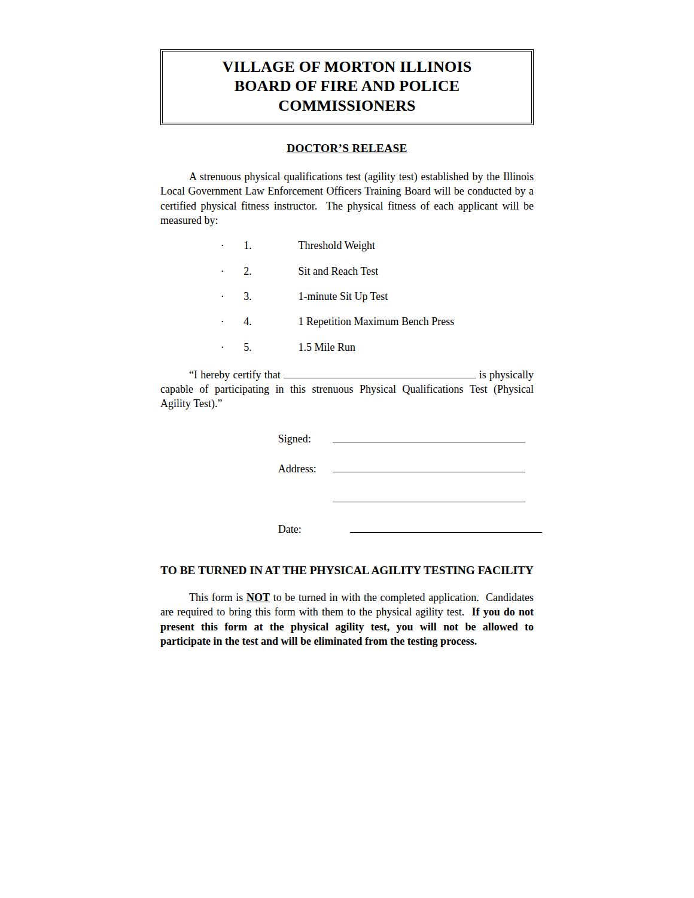VILLAGE OF MORTON ILLINOIS
BOARD OF FIRE AND POLICE COMMISSIONERS
DOCTOR’S RELEASE
A strenuous physical qualifications test (agility test) established by the Illinois Local Government Law Enforcement Officers Training Board will be conducted by a certified physical fitness instructor. The physical fitness of each applicant will be measured by:
·1. Threshold Weight
·2. Sit and Reach Test
·3. 1-minute Sit Up Test
·4. 1 Repetition Maximum Bench Press
·5. 1.5 Mile Run
“I hereby certify that is physically capable of participating in this strenuous Physical Qualifications Test (Physical Agility Test).”
Signed:
Address:
Date:
TO BE TURNED IN AT THE PHYSICAL AGILITY TESTING FACILITY
This form is NOT to be turned in with the completed application. Candidates are required to bring this form with them to the physical agility test. If you do not present this form at the physical agility test, you will not be allowed to participate in the test and will be eliminated from the testing process.